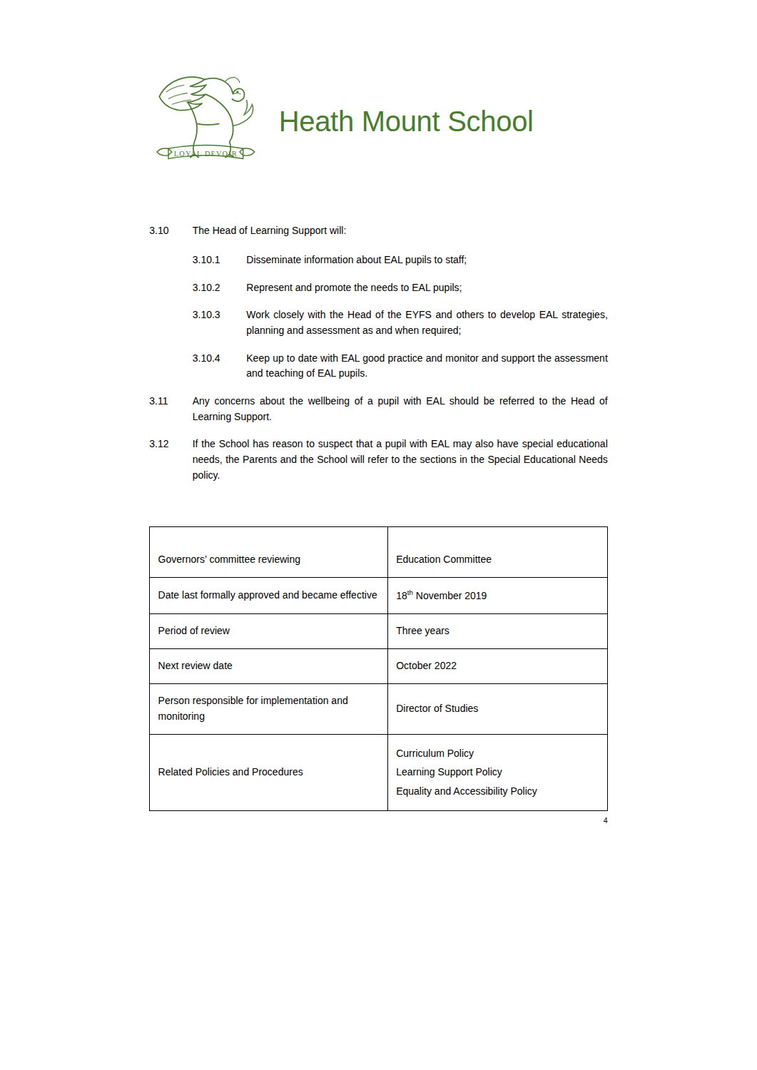LOYAL DEVOIR
Heath Mount School
3.10
The Head of Learning Support will:
3.10.1
Disseminate information about EAL pupils to staff;
3.10.2
Represent and promote the needs to EAL pupils;
3.10.3
Work closely with the Head of the EYFS and others to develop EAL strategies, planning and assessment as and when required;
3.10.4
Keep up to date with EAL good practice and monitor and support the assessment and teaching of EAL pupils.
3.11
Any concerns about the wellbeing of a pupil with EAL should be referred to the Head of Learning Support.
3.12
If the School has reason to suspect that a pupil with EAL may also have special educational needs, the Parents and the School will refer to the sections in the Special Educational Needs policy.
| Governors’ committee reviewing | Education Committee |
| Date last formally approved and became effective | 18 th November 2019 |
| Period of review | Three years |
| Next review date | October 2022 |
| Person responsible for implementation and monitoring | Director of Studies |
| Related Policies and Procedures | Curriculum Policy Learning Support Policy Equality and Accessibility Policy |
4